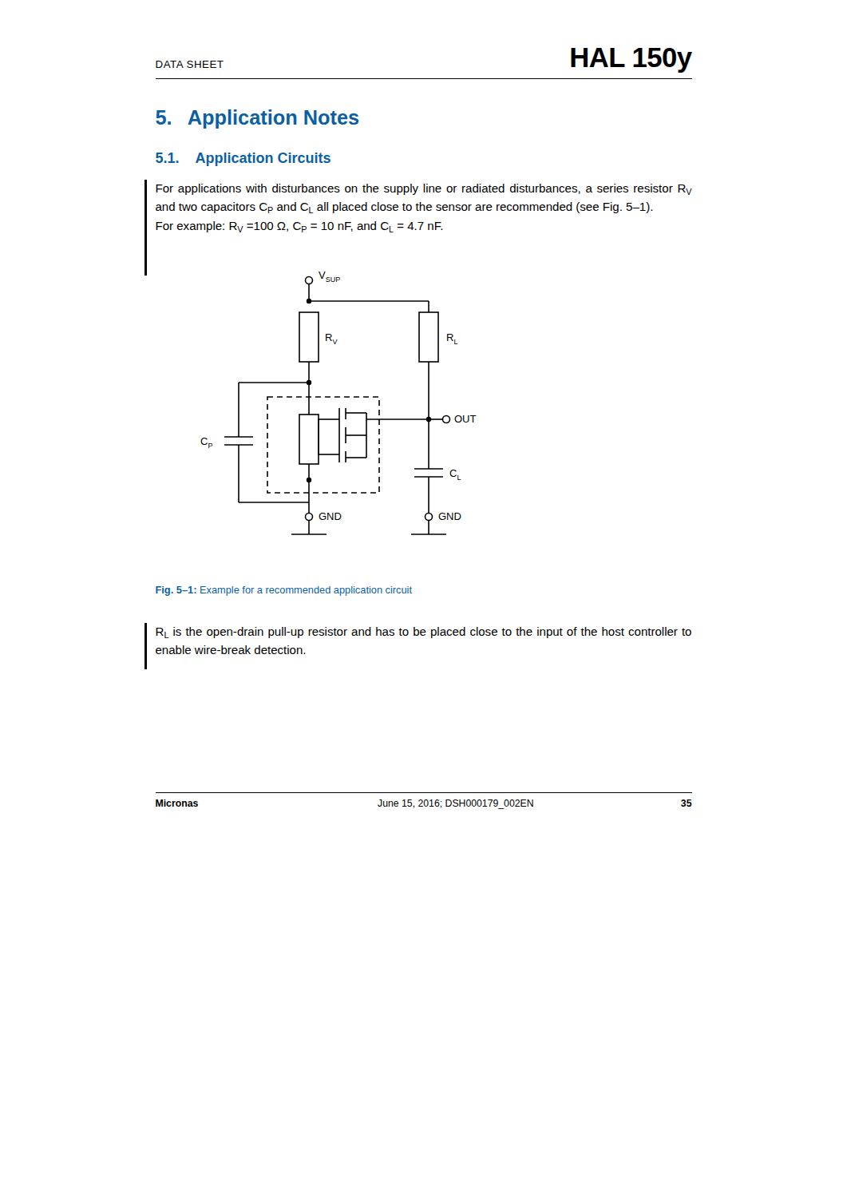DATA SHEET
HAL 150y
5. Application Notes
5.1. Application Circuits
For applications with disturbances on the supply line or radiated disturbances, a series resistor RV and two capacitors CP and CL all placed close to the sensor are recommended (see Fig. 5–1).
For example: RV =100 Ω, CP = 10 nF, and CL = 4.7 nF.
VSUP RV RL CP OUT CL GND GND
Fig. 5–1: Example for a recommended application circuit
RL is the open-drain pull-up resistor and has to be placed close to the input of the host controller to enable wire-break detection.
Micronas
June 15, 2016; DSH000179_002EN
35